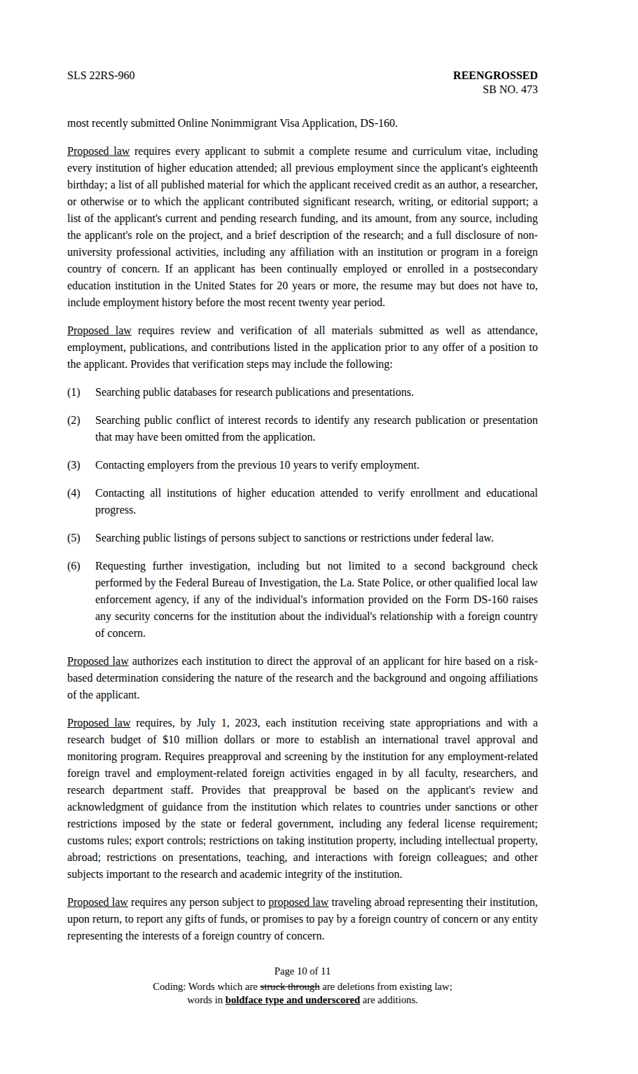SLS 22RS-960
REENGROSSED
SB NO. 473
most recently submitted Online Nonimmigrant Visa Application, DS-160.
Proposed law requires every applicant to submit a complete resume and curriculum vitae, including every institution of higher education attended; all previous employment since the applicant's eighteenth birthday; a list of all published material for which the applicant received credit as an author, a researcher, or otherwise or to which the applicant contributed significant research, writing, or editorial support; a list of the applicant's current and pending research funding, and its amount, from any source, including the applicant's role on the project, and a brief description of the research; and a full disclosure of non-university professional activities, including any affiliation with an institution or program in a foreign country of concern. If an applicant has been continually employed or enrolled in a postsecondary education institution in the United States for 20 years or more, the resume may but does not have to, include employment history before the most recent twenty year period.
Proposed law requires review and verification of all materials submitted as well as attendance, employment, publications, and contributions listed in the application prior to any offer of a position to the applicant. Provides that verification steps may include the following:
(1) Searching public databases for research publications and presentations.
(2) Searching public conflict of interest records to identify any research publication or presentation that may have been omitted from the application.
(3) Contacting employers from the previous 10 years to verify employment.
(4) Contacting all institutions of higher education attended to verify enrollment and educational progress.
(5) Searching public listings of persons subject to sanctions or restrictions under federal law.
(6) Requesting further investigation, including but not limited to a second background check performed by the Federal Bureau of Investigation, the La. State Police, or other qualified local law enforcement agency, if any of the individual's information provided on the Form DS-160 raises any security concerns for the institution about the individual's relationship with a foreign country of concern.
Proposed law authorizes each institution to direct the approval of an applicant for hire based on a risk-based determination considering the nature of the research and the background and ongoing affiliations of the applicant.
Proposed law requires, by July 1, 2023, each institution receiving state appropriations and with a research budget of $10 million dollars or more to establish an international travel approval and monitoring program. Requires preapproval and screening by the institution for any employment-related foreign travel and employment-related foreign activities engaged in by all faculty, researchers, and research department staff. Provides that preapproval be based on the applicant's review and acknowledgment of guidance from the institution which relates to countries under sanctions or other restrictions imposed by the state or federal government, including any federal license requirement; customs rules; export controls; restrictions on taking institution property, including intellectual property, abroad; restrictions on presentations, teaching, and interactions with foreign colleagues; and other subjects important to the research and academic integrity of the institution.
Proposed law requires any person subject to proposed law traveling abroad representing their institution, upon return, to report any gifts of funds, or promises to pay by a foreign country of concern or any entity representing the interests of a foreign country of concern.
Page 10 of 11
Coding: Words which are struck through are deletions from existing law;
words in boldface type and underscored are additions.